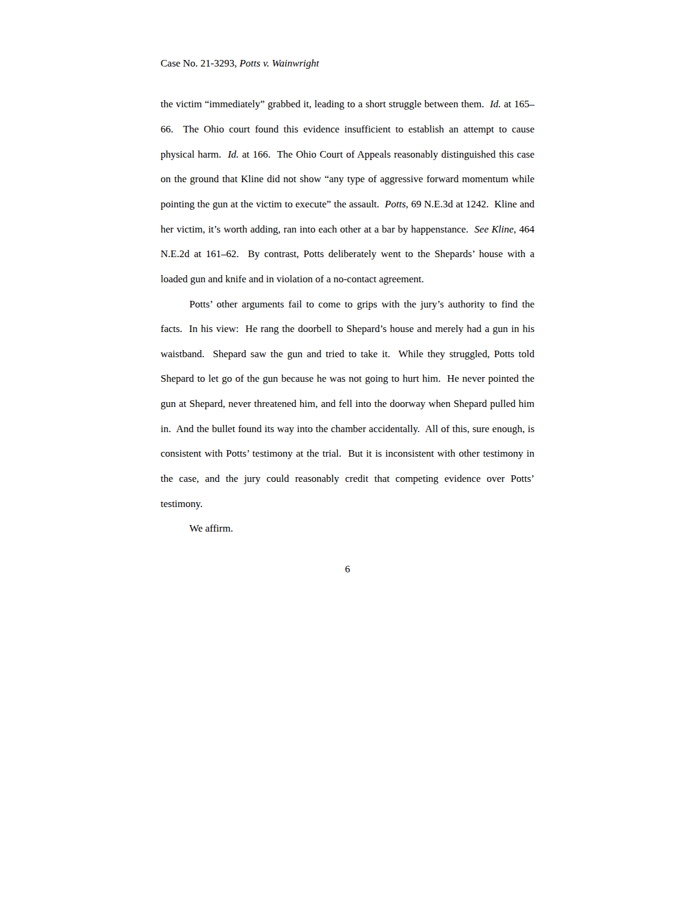Case No. 21-3293, Potts v. Wainwright
the victim “immediately” grabbed it, leading to a short struggle between them. Id. at 165–66. The Ohio court found this evidence insufficient to establish an attempt to cause physical harm. Id. at 166. The Ohio Court of Appeals reasonably distinguished this case on the ground that Kline did not show “any type of aggressive forward momentum while pointing the gun at the victim to execute” the assault. Potts, 69 N.E.3d at 1242. Kline and her victim, it’s worth adding, ran into each other at a bar by happenstance. See Kline, 464 N.E.2d at 161–62. By contrast, Potts deliberately went to the Shepards’ house with a loaded gun and knife and in violation of a no-contact agreement.
Potts’ other arguments fail to come to grips with the jury’s authority to find the facts. In his view: He rang the doorbell to Shepard’s house and merely had a gun in his waistband. Shepard saw the gun and tried to take it. While they struggled, Potts told Shepard to let go of the gun because he was not going to hurt him. He never pointed the gun at Shepard, never threatened him, and fell into the doorway when Shepard pulled him in. And the bullet found its way into the chamber accidentally. All of this, sure enough, is consistent with Potts’ testimony at the trial. But it is inconsistent with other testimony in the case, and the jury could reasonably credit that competing evidence over Potts’ testimony.
We affirm.
6